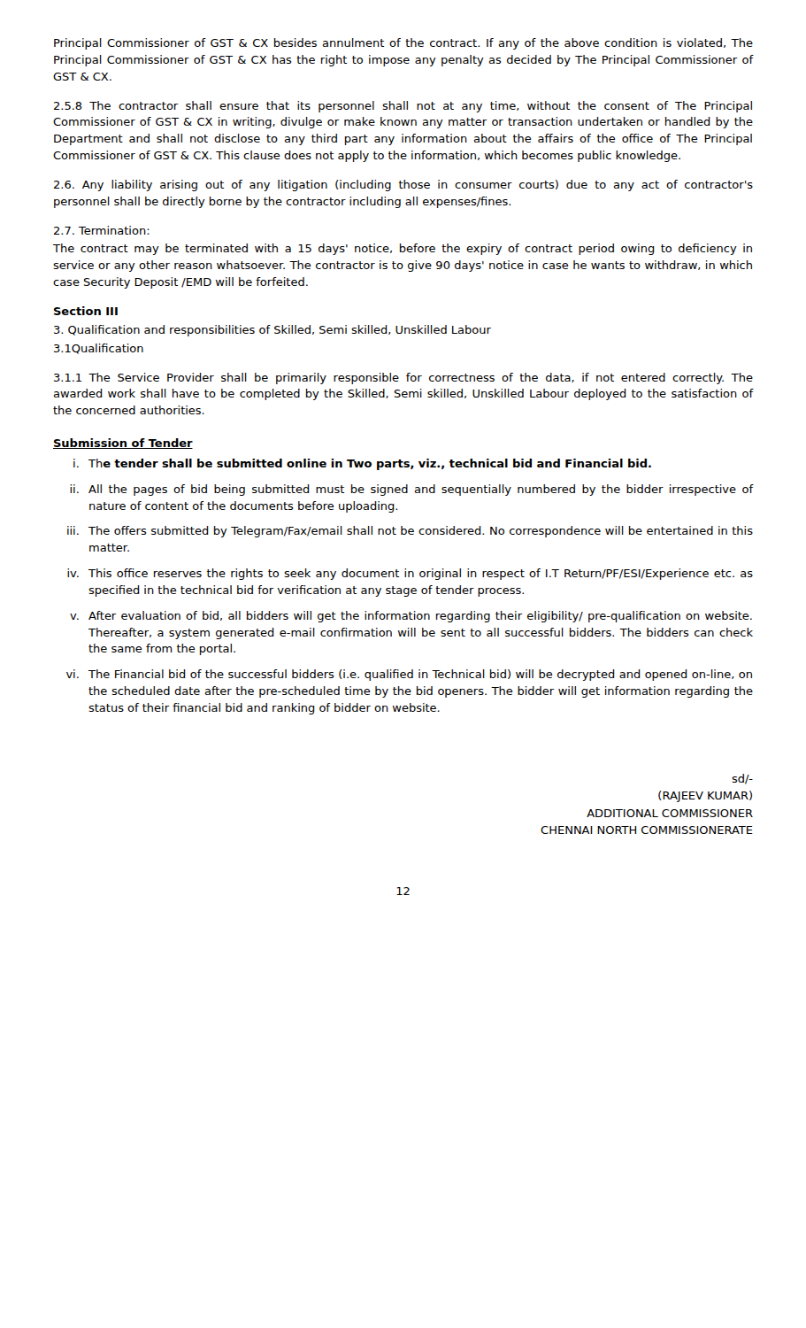Principal Commissioner of GST & CX besides annulment of the contract. If any of the above condition is violated, The Principal Commissioner of GST & CX has the right to impose any penalty as decided by The Principal Commissioner of GST & CX.
2.5.8 The contractor shall ensure that its personnel shall not at any time, without the consent of The Principal Commissioner of GST & CX in writing, divulge or make known any matter or transaction undertaken or handled by the Department and shall not disclose to any third part any information about the affairs of the office of The Principal Commissioner of GST & CX. This clause does not apply to the information, which becomes public knowledge.
2.6. Any liability arising out of any litigation (including those in consumer courts) due to any act of contractor's personnel shall be directly borne by the contractor including all expenses/fines.
2.7. Termination:
The contract may be terminated with a 15 days' notice, before the expiry of contract period owing to deficiency in service or any other reason whatsoever. The contractor is to give 90 days' notice in case he wants to withdraw, in which case Security Deposit /EMD will be forfeited.
Section III
3. Qualification and responsibilities of Skilled, Semi skilled, Unskilled Labour
3.1Qualification
3.1.1 The Service Provider shall be primarily responsible for correctness of the data, if not entered correctly. The awarded work shall have to be completed by the Skilled, Semi skilled, Unskilled Labour deployed to the satisfaction of the concerned authorities.
Submission of Tender
The tender shall be submitted online in Two parts, viz., technical bid and Financial bid.
All the pages of bid being submitted must be signed and sequentially numbered by the bidder irrespective of nature of content of the documents before uploading.
The offers submitted by Telegram/Fax/email shall not be considered. No correspondence will be entertained in this matter.
This office reserves the rights to seek any document in original in respect of I.T Return/PF/ESI/Experience etc. as specified in the technical bid for verification at any stage of tender process.
After evaluation of bid, all bidders will get the information regarding their eligibility/ pre-qualification on website. Thereafter, a system generated e-mail confirmation will be sent to all successful bidders. The bidders can check the same from the portal.
The Financial bid of the successful bidders (i.e. qualified in Technical bid) will be decrypted and opened on-line, on the scheduled date after the pre-scheduled time by the bid openers. The bidder will get information regarding the status of their financial bid and ranking of bidder on website.
sd/-
(RAJEEV KUMAR)
ADDITIONAL COMMISSIONER
CHENNAI NORTH COMMISSIONERATE
12